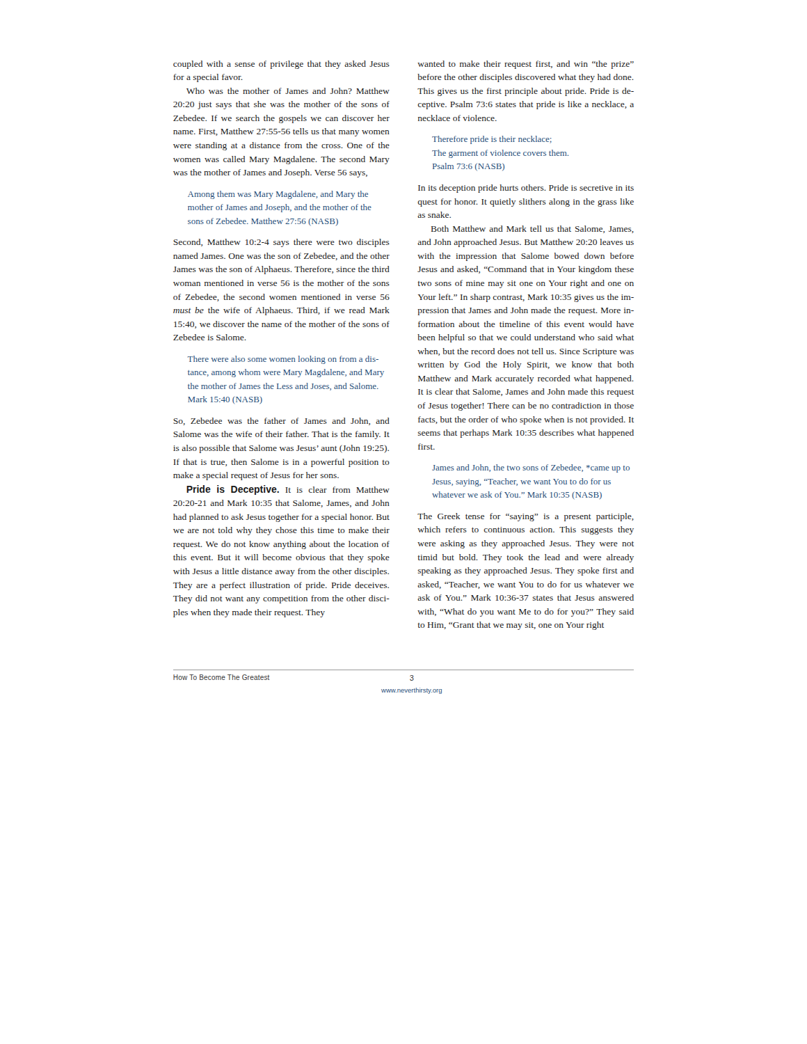coupled with a sense of privilege that they asked Jesus for a special favor.
Who was the mother of James and John? Matthew 20:20 just says that she was the mother of the sons of Zebedee. If we search the gospels we can discover her name. First, Matthew 27:55-56 tells us that many women were standing at a distance from the cross. One of the women was called Mary Magdalene. The second Mary was the mother of James and Joseph. Verse 56 says,
Among them was Mary Magdalene, and Mary the mother of James and Joseph, and the mother of the sons of Zebedee. Matthew 27:56 (NASB)
Second, Matthew 10:2-4 says there were two disciples named James. One was the son of Zebedee, and the other James was the son of Alphaeus. Therefore, since the third woman mentioned in verse 56 is the mother of the sons of Zebedee, the second women mentioned in verse 56 must be the wife of Alphaeus. Third, if we read Mark 15:40, we discover the name of the mother of the sons of Zebedee is Salome.
There were also some women looking on from a distance, among whom were Mary Magdalene, and Mary the mother of James the Less and Joses, and Salome. Mark 15:40 (NASB)
So, Zebedee was the father of James and John, and Salome was the wife of their father. That is the family. It is also possible that Salome was Jesus’ aunt (John 19:25). If that is true, then Salome is in a powerful position to make a special request of Jesus for her sons.
Pride is Deceptive. It is clear from Matthew 20:20-21 and Mark 10:35 that Salome, James, and John had planned to ask Jesus together for a special honor. But we are not told why they chose this time to make their request. We do not know anything about the location of this event. But it will become obvious that they spoke with Jesus a little distance away from the other disciples. They are a perfect illustration of pride. Pride deceives. They did not want any competition from the other disciples when they made their request. They
wanted to make their request first, and win “the prize” before the other disciples discovered what they had done. This gives us the first principle about pride. Pride is deceptive. Psalm 73:6 states that pride is like a necklace, a necklace of violence.
Therefore pride is their necklace; The garment of violence covers them. Psalm 73:6 (NASB)
In its deception pride hurts others. Pride is secretive in its quest for honor. It quietly slithers along in the grass like as snake.
Both Matthew and Mark tell us that Salome, James, and John approached Jesus. But Matthew 20:20 leaves us with the impression that Salome bowed down before Jesus and asked, “Command that in Your kingdom these two sons of mine may sit one on Your right and one on Your left.” In sharp contrast, Mark 10:35 gives us the impression that James and John made the request. More information about the timeline of this event would have been helpful so that we could understand who said what when, but the record does not tell us. Since Scripture was written by God the Holy Spirit, we know that both Matthew and Mark accurately recorded what happened. It is clear that Salome, James and John made this request of Jesus together! There can be no contradiction in those facts, but the order of who spoke when is not provided. It seems that perhaps Mark 10:35 describes what happened first.
James and John, the two sons of Zebedee, *came up to Jesus, saying, “Teacher, we want You to do for us whatever we ask of You.” Mark 10:35 (NASB)
The Greek tense for “saying” is a present participle, which refers to continuous action. This suggests they were asking as they approached Jesus. They were not timid but bold. They took the lead and were already speaking as they approached Jesus. They spoke first and asked, “Teacher, we want You to do for us whatever we ask of You.” Mark 10:36-37 states that Jesus answered with, “What do you want Me to do for you?” They said to Him, “Grant that we may sit, one on Your right
How To Become The Greatest
3 www.neverthirsty.org